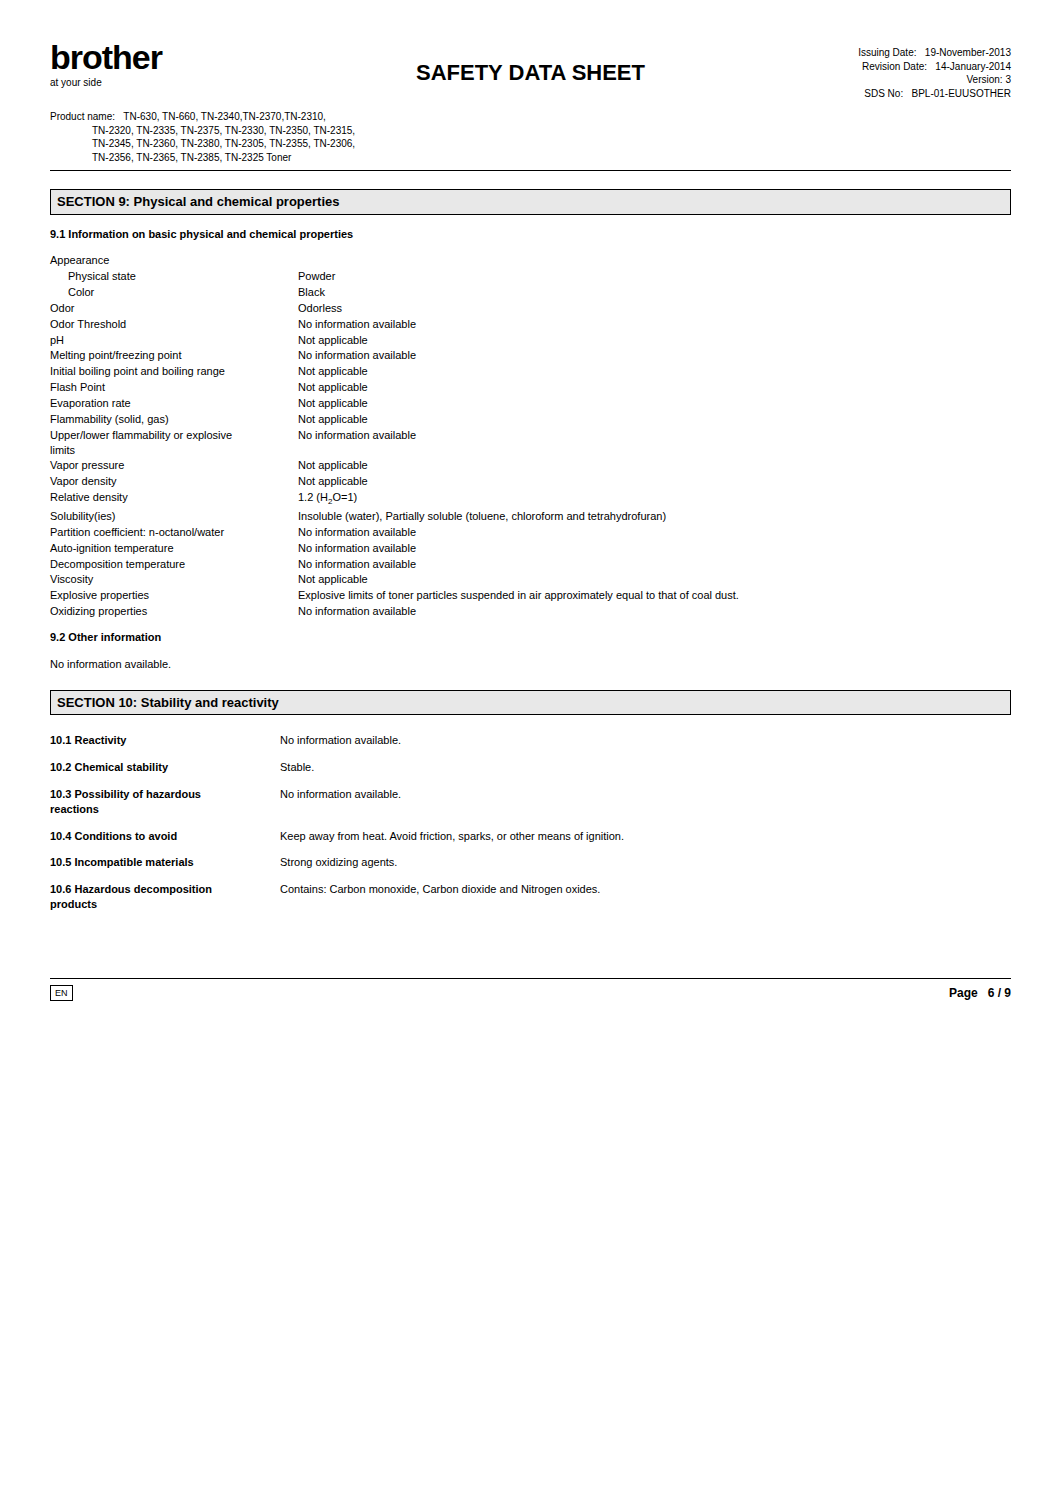brother
at your side
SAFETY DATA SHEET
Issuing Date: 19-November-2013
Revision Date: 14-January-2014
Version: 3
SDS No: BPL-01-EUUSOTHER
Product name: TN-630, TN-660, TN-2340,TN-2370,TN-2310, TN-2320, TN-2335, TN-2375, TN-2330, TN-2350, TN-2315, TN-2345, TN-2360, TN-2380, TN-2305, TN-2355, TN-2306, TN-2356, TN-2365, TN-2385, TN-2325 Toner
SECTION 9: Physical and chemical properties
9.1 Information on basic physical and chemical properties
| Appearance | |
| Physical state | Powder |
| Color | Black |
| Odor | Odorless |
| Odor Threshold | No information available |
| pH | Not applicable |
| Melting point/freezing point | No information available |
| Initial boiling point and boiling range | Not applicable |
| Flash Point | Not applicable |
| Evaporation rate | Not applicable |
| Flammability (solid, gas) | Not applicable |
| Upper/lower flammability or explosive limits | No information available |
| Vapor pressure | Not applicable |
| Vapor density | Not applicable |
| Relative density | 1.2 (H 2 O=1) |
| Solubility(ies) | Insoluble (water), Partially soluble (toluene, chloroform and tetrahydrofuran) |
| Partition coefficient: n-octanol/water | No information available |
| Auto-ignition temperature | No information available |
| Decomposition temperature | No information available |
| Viscosity | Not applicable |
| Explosive properties | Explosive limits of toner particles suspended in air approximately equal to that of coal dust. |
| Oxidizing properties | No information available |
9.2 Other information
No information available.
SECTION 10: Stability and reactivity
| 10.1 Reactivity | No information available. |
| 10.2 Chemical stability | Stable. |
| 10.3 Possibility of hazardous reactions | No information available. |
| 10.4 Conditions to avoid | Keep away from heat. Avoid friction, sparks, or other means of ignition. |
| 10.5 Incompatible materials | Strong oxidizing agents. |
| 10.6 Hazardous decomposition products | Contains: Carbon monoxide, Carbon dioxide and Nitrogen oxides. |
EN Page 6 / 9